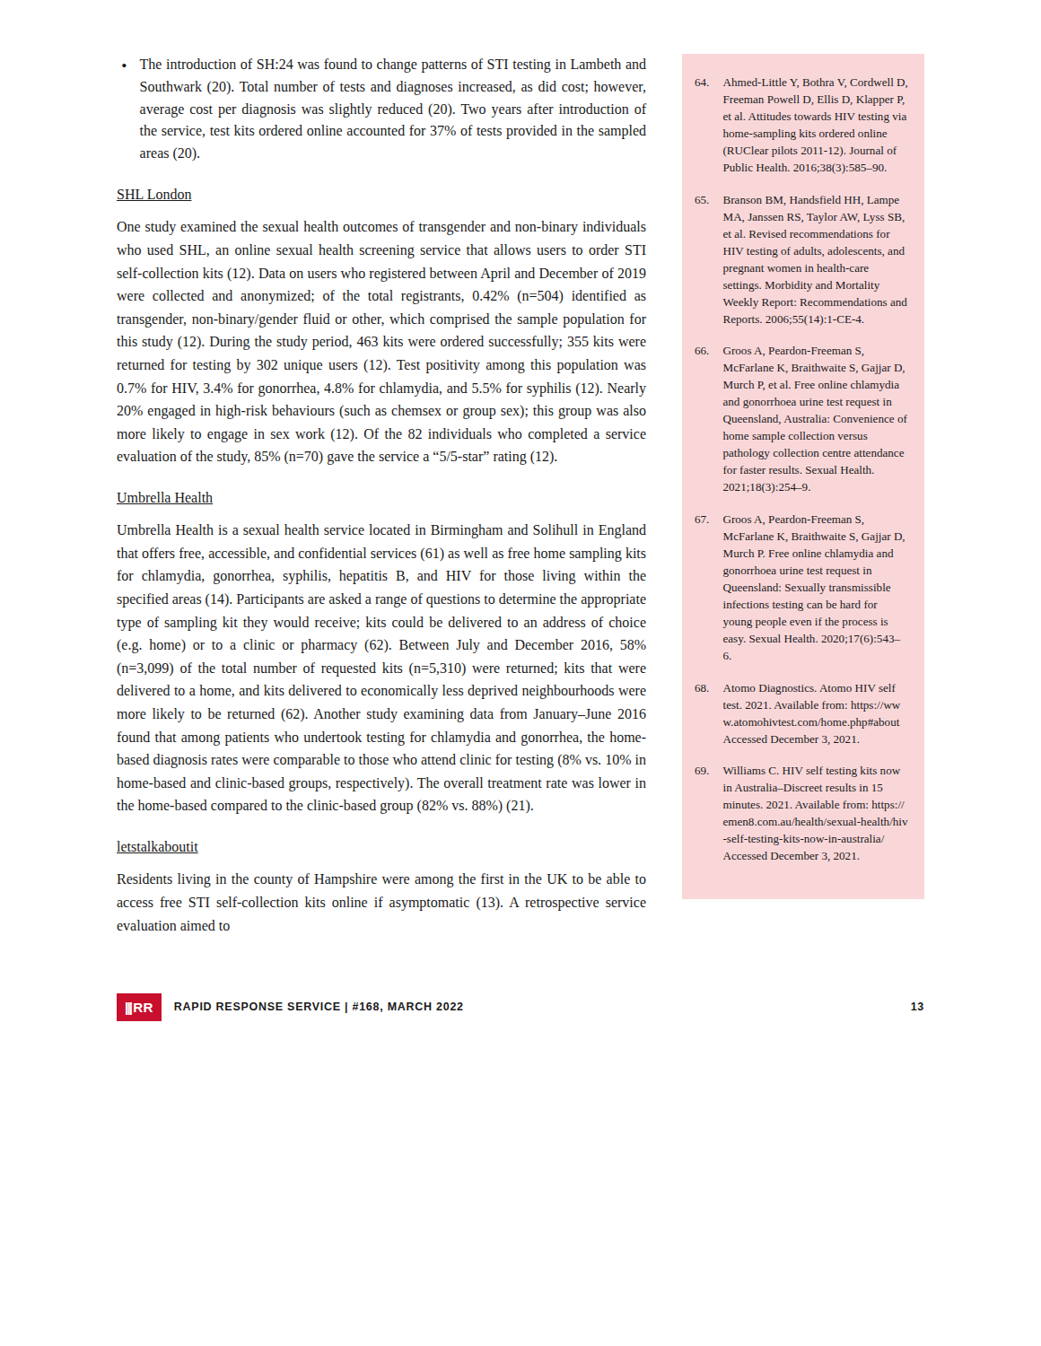The introduction of SH:24 was found to change patterns of STI testing in Lambeth and Southwark (20). Total number of tests and diagnoses increased, as did cost; however, average cost per diagnosis was slightly reduced (20). Two years after introduction of the service, test kits ordered online accounted for 37% of tests provided in the sampled areas (20).
SHL London
One study examined the sexual health outcomes of transgender and non-binary individuals who used SHL, an online sexual health screening service that allows users to order STI self-collection kits (12). Data on users who registered between April and December of 2019 were collected and anonymized; of the total registrants, 0.42% (n=504) identified as transgender, non-binary/gender fluid or other, which comprised the sample population for this study (12). During the study period, 463 kits were ordered successfully; 355 kits were returned for testing by 302 unique users (12). Test positivity among this population was 0.7% for HIV, 3.4% for gonorrhea, 4.8% for chlamydia, and 5.5% for syphilis (12). Nearly 20% engaged in high-risk behaviours (such as chemsex or group sex); this group was also more likely to engage in sex work (12). Of the 82 individuals who completed a service evaluation of the study, 85% (n=70) gave the service a “5/5-star” rating (12).
Umbrella Health
Umbrella Health is a sexual health service located in Birmingham and Solihull in England that offers free, accessible, and confidential services (61) as well as free home sampling kits for chlamydia, gonorrhea, syphilis, hepatitis B, and HIV for those living within the specified areas (14). Participants are asked a range of questions to determine the appropriate type of sampling kit they would receive; kits could be delivered to an address of choice (e.g. home) or to a clinic or pharmacy (62). Between July and December 2016, 58% (n=3,099) of the total number of requested kits (n=5,310) were returned; kits that were delivered to a home, and kits delivered to economically less deprived neighbourhoods were more likely to be returned (62). Another study examining data from January–June 2016 found that among patients who undertook testing for chlamydia and gonorrhea, the home-based diagnosis rates were comparable to those who attend clinic for testing (8% vs. 10% in home-based and clinic-based groups, respectively). The overall treatment rate was lower in the home-based compared to the clinic-based group (82% vs. 88%) (21).
letstalkaboutit
Residents living in the county of Hampshire were among the first in the UK to be able to access free STI self-collection kits online if asymptomatic (13). A retrospective service evaluation aimed to
Ahmed-Little Y, Bothra V, Cordwell D, Freeman Powell D, Ellis D, Klapper P, et al. Attitudes towards HIV testing via home-sampling kits ordered online (RUClear pilots 2011-12). Journal of Public Health. 2016;38(3):585–90.
Branson BM, Handsfield HH, Lampe MA, Janssen RS, Taylor AW, Lyss SB, et al. Revised recommendations for HIV testing of adults, adolescents, and pregnant women in health-care settings. Morbidity and Mortality Weekly Report: Recommendations and Reports. 2006;55(14):1-CE-4.
Groos A, Peardon-Freeman S, McFarlane K, Braithwaite S, Gajjar D, Murch P, et al. Free online chlamydia and gonorrhoea urine test request in Queensland, Australia: Convenience of home sample collection versus pathology collection centre attendance for faster results. Sexual Health. 2021;18(3):254–9.
Groos A, Peardon-Freeman S, McFarlane K, Braithwaite S, Gajjar D, Murch P. Free online chlamydia and gonorrhoea urine test request in Queensland: Sexually transmissible infections testing can be hard for young people even if the process is easy. Sexual Health. 2020;17(6):543–6.
Atomo Diagnostics. Atomo HIV self test. 2021. Available from: https://www.atomohivtest.com/home.php#about Accessed December 3, 2021.
Williams C. HIV self testing kits now in Australia–Discreet results in 15 minutes. 2021. Available from: https://emen8.com.au/health/sexual-health/hiv-self-testing-kits-now-in-australia/ Accessed December 3, 2021.
|||RR RAPID RESPONSE SERVICE | #168, MARCH 2022
13